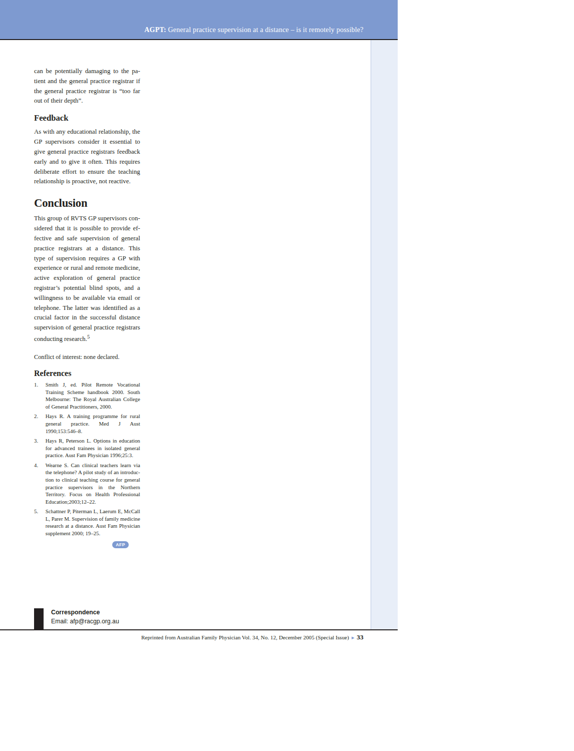AGPT: General practice supervision at a distance – is it remotely possible?
can be potentially damaging to the patient and the general practice registrar if the general practice registrar is “too far out of their depth”.
Feedback
As with any educational relationship, the GP supervisors consider it essential to give general practice registrars feedback early and to give it often. This requires deliberate effort to ensure the teaching relationship is proactive, not reactive.
Conclusion
This group of RVTS GP supervisors considered that it is possible to provide effective and safe supervision of general practice registrars at a distance. This type of supervision requires a GP with experience or rural and remote medicine, active exploration of general practice registrar’s potential blind spots, and a willingness to be available via email or telephone. The latter was identified as a crucial factor in the successful distance supervision of general practice registrars conducting research.5
Conflict of interest: none declared.
References
Smith J, ed. Pilot Remote Vocational Training Scheme handbook 2000. South Melbourne: The Royal Australian College of General Practitioners, 2000.
Hays R. A training programme for rural general practice. Med J Aust 1990;153:546–8.
Hays R, Peterson L. Options in education for advanced trainees in isolated general practice. Aust Fam Physician 1996;25:3.
Wearne S. Can clinical teachers learn via the telephone? A pilot study of an introduction to clinical teaching course for general practice supervisors in the Northern Territory. Focus on Health Professional Education;2003;12–22.
Schattner P, Piterman L, Laerum E, McCall L, Parer M. Supervision of family medicine research at a distance. Aust Fam Physician supplement 2000; 19–25.
AFP
Correspondence
Email: afp@racgp.org.au
Reprinted from Australian Family Physician Vol. 34, No. 12, December 2005 (Special Issue) ▸ 33